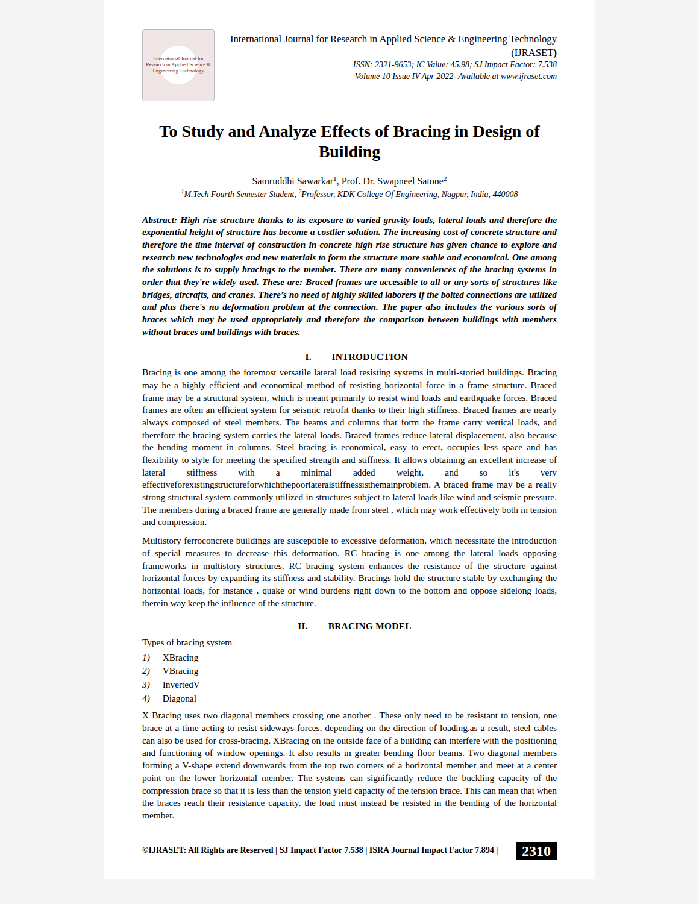International Journal for Research in Applied Science & Engineering Technology
International Journal for Research in Applied Science & Engineering Technology (IJRASET)
ISSN: 2321-9653; IC Value: 45.98; SJ Impact Factor: 7.538
Volume 10 Issue IV Apr 2022- Available at www.ijraset.com
To Study and Analyze Effects of Bracing in Design of Building
Samruddhi Sawarkar1, Prof. Dr. Swapneel Satone2
1M.Tech Fourth Semester Student, 2Professor, KDK College Of Engineering, Nagpur, India, 440008
Abstract: High rise structure thanks to its exposure to varied gravity loads, lateral loads and therefore the exponential height of structure has become a costlier solution. The increasing cost of concrete structure and therefore the time interval of construction in concrete high rise structure has given chance to explore and research new technologies and new materials to form the structure more stable and economical. One among the solutions is to supply bracings to the member. There are many conveniences of the bracing systems in order that they're widely used. These are: Braced frames are accessible to all or any sorts of structures like bridges, aircrafts, and cranes. There’s no need of highly skilled laborers if the bolted connections are utilized and plus there's no deformation problem at the connection. The paper also includes the various sorts of braces which may be used appropriately and therefore the comparison between buildings with members without braces and buildings with braces.
I. INTRODUCTION
Bracing is one among the foremost versatile lateral load resisting systems in multi-storied buildings. Bracing may be a highly efficient and economical method of resisting horizontal force in a frame structure. Braced frame may be a structural system, which is meant primarily to resist wind loads and earthquake forces. Braced frames are often an efficient system for seismic retrofit thanks to their high stiffness. Braced frames are nearly always composed of steel members. The beams and columns that form the frame carry vertical loads, and therefore the bracing system carries the lateral loads. Braced frames reduce lateral displacement, also because the bending moment in columns. Steel bracing is economical, easy to erect, occupies less space and has flexibility to style for meeting the specified strength and stiffness. It allows obtaining an excellent increase of lateral stiffness with a minimal added weight, and so it's very effectiveforexistingstructureforwhichthepoorlateralstiffnessisthemainproblem. A braced frame may be a really strong structural system commonly utilized in structures subject to lateral loads like wind and seismic pressure. The members during a braced frame are generally made from steel , which may work effectively both in tension and compression.
Multistory ferroconcrete buildings are susceptible to excessive deformation, which necessitate the introduction of special measures to decrease this deformation. RC bracing is one among the lateral loads opposing frameworks in multistory structures. RC bracing system enhances the resistance of the structure against horizontal forces by expanding its stiffness and stability. Bracings hold the structure stable by exchanging the horizontal loads, for instance , quake or wind burdens right down to the bottom and oppose sidelong loads, therein way keep the influence of the structure.
II. BRACING MODEL
Types of bracing system
XBracing
VBracing
InvertedV
Diagonal
X Bracing uses two diagonal members crossing one another . These only need to be resistant to tension, one brace at a time acting to resist sideways forces, depending on the direction of loading.as a result, steel cables can also be used for cross-bracing. XBracing on the outside face of a building can interfere with the positioning and functioning of window openings. It also results in greater bending floor beams. Two diagonal members forming a V-shape extend downwards from the top two corners of a horizontal member and meet at a center point on the lower horizontal member. The systems can significantly reduce the buckling capacity of the compression brace so that it is less than the tension yield capacity of the tension brace. This can mean that when the braces reach their resistance capacity, the load must instead be resisted in the bending of the horizontal member.
©IJRASET: All Rights are Reserved | SJ Impact Factor 7.538 | ISRA Journal Impact Factor 7.894 |
2310